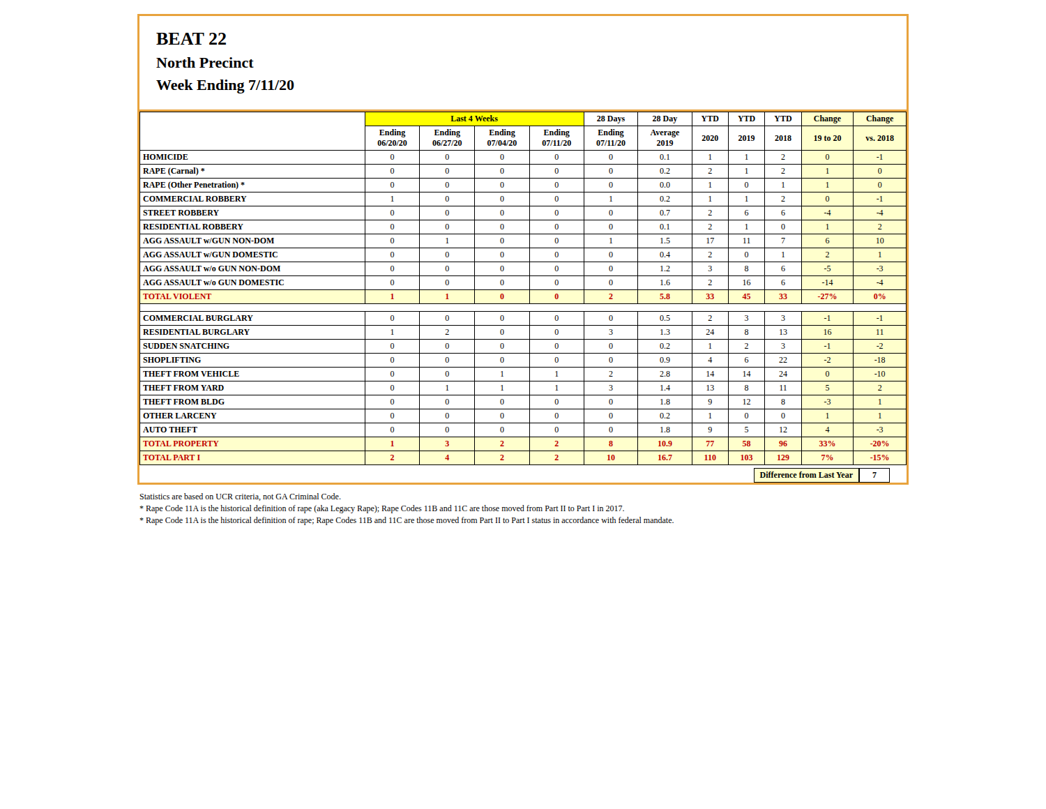BEAT 22
North Precinct
Week Ending 7/11/20
| | Last 4 Weeks | 28 Days | 28 Day | YTD | YTD | YTD | Change | Change |
| --- | --- | --- | --- | --- | --- | --- | --- | --- |
| Ending 06/20/20 | Ending 06/27/20 | Ending 07/04/20 | Ending 07/11/20 | Ending 07/11/20 | Average 2019 | 2020 | 2019 | 2018 | 19 to 20 | vs. 2018 |
| HOMICIDE | 0 | 0 | 0 | 0 | 0 | 0.1 | 1 | 1 | 2 | 0 | -1 |
| RAPE (Carnal) * | 0 | 0 | 0 | 0 | 0 | 0.2 | 2 | 1 | 2 | 1 | 0 |
| RAPE (Other Penetration) * | 0 | 0 | 0 | 0 | 0 | 0.0 | 1 | 0 | 1 | 1 | 0 |
| COMMERCIAL ROBBERY | 1 | 0 | 0 | 0 | 1 | 0.2 | 1 | 1 | 2 | 0 | -1 |
| STREET ROBBERY | 0 | 0 | 0 | 0 | 0 | 0.7 | 2 | 6 | 6 | -4 | -4 |
| RESIDENTIAL ROBBERY | 0 | 0 | 0 | 0 | 0 | 0.1 | 2 | 1 | 0 | 1 | 2 |
| AGG ASSAULT w/GUN NON-DOM | 0 | 1 | 0 | 0 | 1 | 1.5 | 17 | 11 | 7 | 6 | 10 |
| AGG ASSAULT w/GUN DOMESTIC | 0 | 0 | 0 | 0 | 0 | 0.4 | 2 | 0 | 1 | 2 | 1 |
| AGG ASSAULT w/o GUN NON-DOM | 0 | 0 | 0 | 0 | 0 | 1.2 | 3 | 8 | 6 | -5 | -3 |
| AGG ASSAULT w/o GUN DOMESTIC | 0 | 0 | 0 | 0 | 0 | 1.6 | 2 | 16 | 6 | -14 | -4 |
| TOTAL VIOLENT | 1 | 1 | 0 | 0 | 2 | 5.8 | 33 | 45 | 33 | -27% | 0% |
| COMMERCIAL BURGLARY | 0 | 0 | 0 | 0 | 0 | 0.5 | 2 | 3 | 3 | -1 | -1 |
| RESIDENTIAL BURGLARY | 1 | 2 | 0 | 0 | 3 | 1.3 | 24 | 8 | 13 | 16 | 11 |
| SUDDEN SNATCHING | 0 | 0 | 0 | 0 | 0 | 0.2 | 1 | 2 | 3 | -1 | -2 |
| SHOPLIFTING | 0 | 0 | 0 | 0 | 0 | 0.9 | 4 | 6 | 22 | -2 | -18 |
| THEFT FROM VEHICLE | 0 | 0 | 1 | 1 | 2 | 2.8 | 14 | 14 | 24 | 0 | -10 |
| THEFT FROM YARD | 0 | 1 | 1 | 1 | 3 | 1.4 | 13 | 8 | 11 | 5 | 2 |
| THEFT FROM BLDG | 0 | 0 | 0 | 0 | 0 | 1.8 | 9 | 12 | 8 | -3 | 1 |
| OTHER LARCENY | 0 | 0 | 0 | 0 | 0 | 0.2 | 1 | 0 | 0 | 1 | 1 |
| AUTO THEFT | 0 | 0 | 0 | 0 | 0 | 1.8 | 9 | 5 | 12 | 4 | -3 |
| TOTAL PROPERTY | 1 | 3 | 2 | 2 | 8 | 10.9 | 77 | 58 | 96 | 33% | -20% |
| TOTAL PART I | 2 | 4 | 2 | 2 | 10 | 16.7 | 110 | 103 | 129 | 7% | -15% |
Difference from Last Year 7
Statistics are based on UCR criteria, not GA Criminal Code.
* Rape Code 11A is the historical definition of rape (aka Legacy Rape); Rape Codes 11B and 11C are those moved from Part II to Part I in 2017.
* Rape Code 11A is the historical definition of rape; Rape Codes 11B and 11C are those moved from Part II to Part I status in accordance with federal mandate.